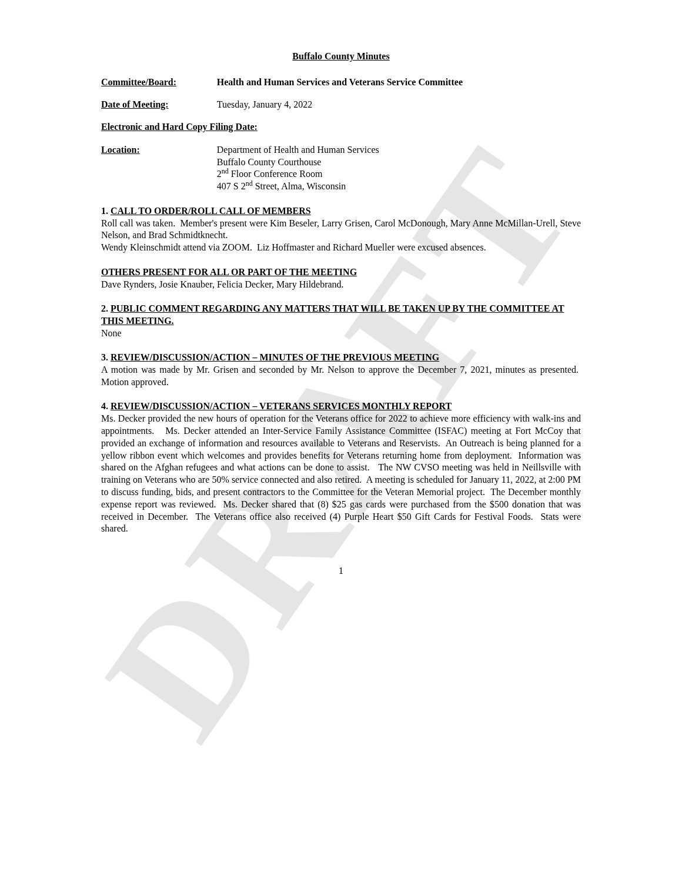Buffalo County Minutes
Committee/Board: Health and Human Services and Veterans Service Committee
Date of Meeting: Tuesday, January 4, 2022
Electronic and Hard Copy Filing Date:
Location: Department of Health and Human Services Buffalo County Courthouse 2nd Floor Conference Room 407 S 2nd Street, Alma, Wisconsin
1. CALL TO ORDER/ROLL CALL OF MEMBERS
Roll call was taken. Member's present were Kim Beseler, Larry Grisen, Carol McDonough, Mary Anne McMillan-Urell, Steve Nelson, and Brad Schmidtknecht.
Wendy Kleinschmidt attend via ZOOM. Liz Hoffmaster and Richard Mueller were excused absences.
OTHERS PRESENT FOR ALL OR PART OF THE MEETING
Dave Rynders, Josie Knauber, Felicia Decker, Mary Hildebrand.
2. PUBLIC COMMENT REGARDING ANY MATTERS THAT WILL BE TAKEN UP BY THE COMMITTEE AT THIS MEETING.
None
3. REVIEW/DISCUSSION/ACTION – MINUTES OF THE PREVIOUS MEETING
A motion was made by Mr. Grisen and seconded by Mr. Nelson to approve the December 7, 2021, minutes as presented. Motion approved.
4. REVIEW/DISCUSSION/ACTION – VETERANS SERVICES MONTHLY REPORT
Ms. Decker provided the new hours of operation for the Veterans office for 2022 to achieve more efficiency with walk-ins and appointments. Ms. Decker attended an Inter-Service Family Assistance Committee (ISFAC) meeting at Fort McCoy that provided an exchange of information and resources available to Veterans and Reservists. An Outreach is being planned for a yellow ribbon event which welcomes and provides benefits for Veterans returning home from deployment. Information was shared on the Afghan refugees and what actions can be done to assist. The NW CVSO meeting was held in Neillsville with training on Veterans who are 50% service connected and also retired. A meeting is scheduled for January 11, 2022, at 2:00 PM to discuss funding, bids, and present contractors to the Committee for the Veteran Memorial project. The December monthly expense report was reviewed. Ms. Decker shared that (8) $25 gas cards were purchased from the $500 donation that was received in December. The Veterans office also received (4) Purple Heart $50 Gift Cards for Festival Foods. Stats were shared.
1